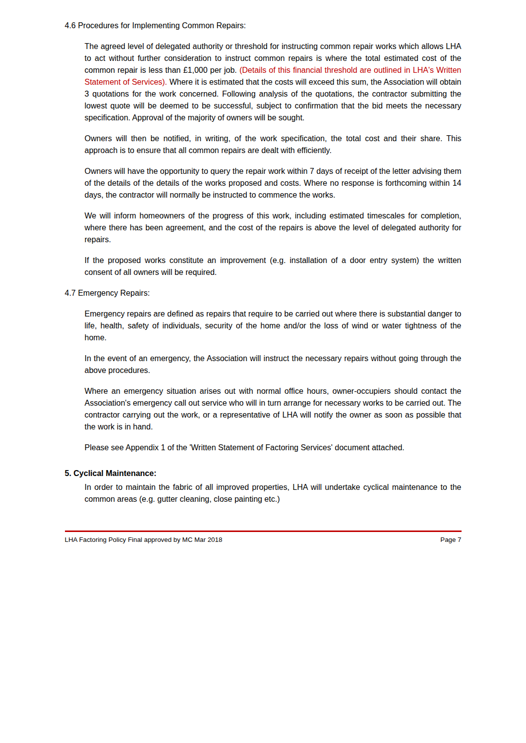4.6 Procedures for Implementing Common Repairs:
The agreed level of delegated authority or threshold for instructing common repair works which allows LHA to act without further consideration to instruct common repairs is where the total estimated cost of the common repair is less than £1,000 per job. (Details of this financial threshold are outlined in LHA's Written Statement of Services). Where it is estimated that the costs will exceed this sum, the Association will obtain 3 quotations for the work concerned. Following analysis of the quotations, the contractor submitting the lowest quote will be deemed to be successful, subject to confirmation that the bid meets the necessary specification. Approval of the majority of owners will be sought.
Owners will then be notified, in writing, of the work specification, the total cost and their share. This approach is to ensure that all common repairs are dealt with efficiently.
Owners will have the opportunity to query the repair work within 7 days of receipt of the letter advising them of the details of the details of the works proposed and costs. Where no response is forthcoming within 14 days, the contractor will normally be instructed to commence the works.
We will inform homeowners of the progress of this work, including estimated timescales for completion, where there has been agreement, and the cost of the repairs is above the level of delegated authority for repairs.
If the proposed works constitute an improvement (e.g. installation of a door entry system) the written consent of all owners will be required.
4.7 Emergency Repairs:
Emergency repairs are defined as repairs that require to be carried out where there is substantial danger to life, health, safety of individuals, security of the home and/or the loss of wind or water tightness of the home.
In the event of an emergency, the Association will instruct the necessary repairs without going through the above procedures.
Where an emergency situation arises out with normal office hours, owner-occupiers should contact the Association's emergency call out service who will in turn arrange for necessary works to be carried out. The contractor carrying out the work, or a representative of LHA will notify the owner as soon as possible that the work is in hand.
Please see Appendix 1 of the 'Written Statement of Factoring Services' document attached.
5. Cyclical Maintenance:
In order to maintain the fabric of all improved properties, LHA will undertake cyclical maintenance to the common areas (e.g. gutter cleaning, close painting etc.)
LHA Factoring Policy Final approved by MC Mar 2018 Page 7